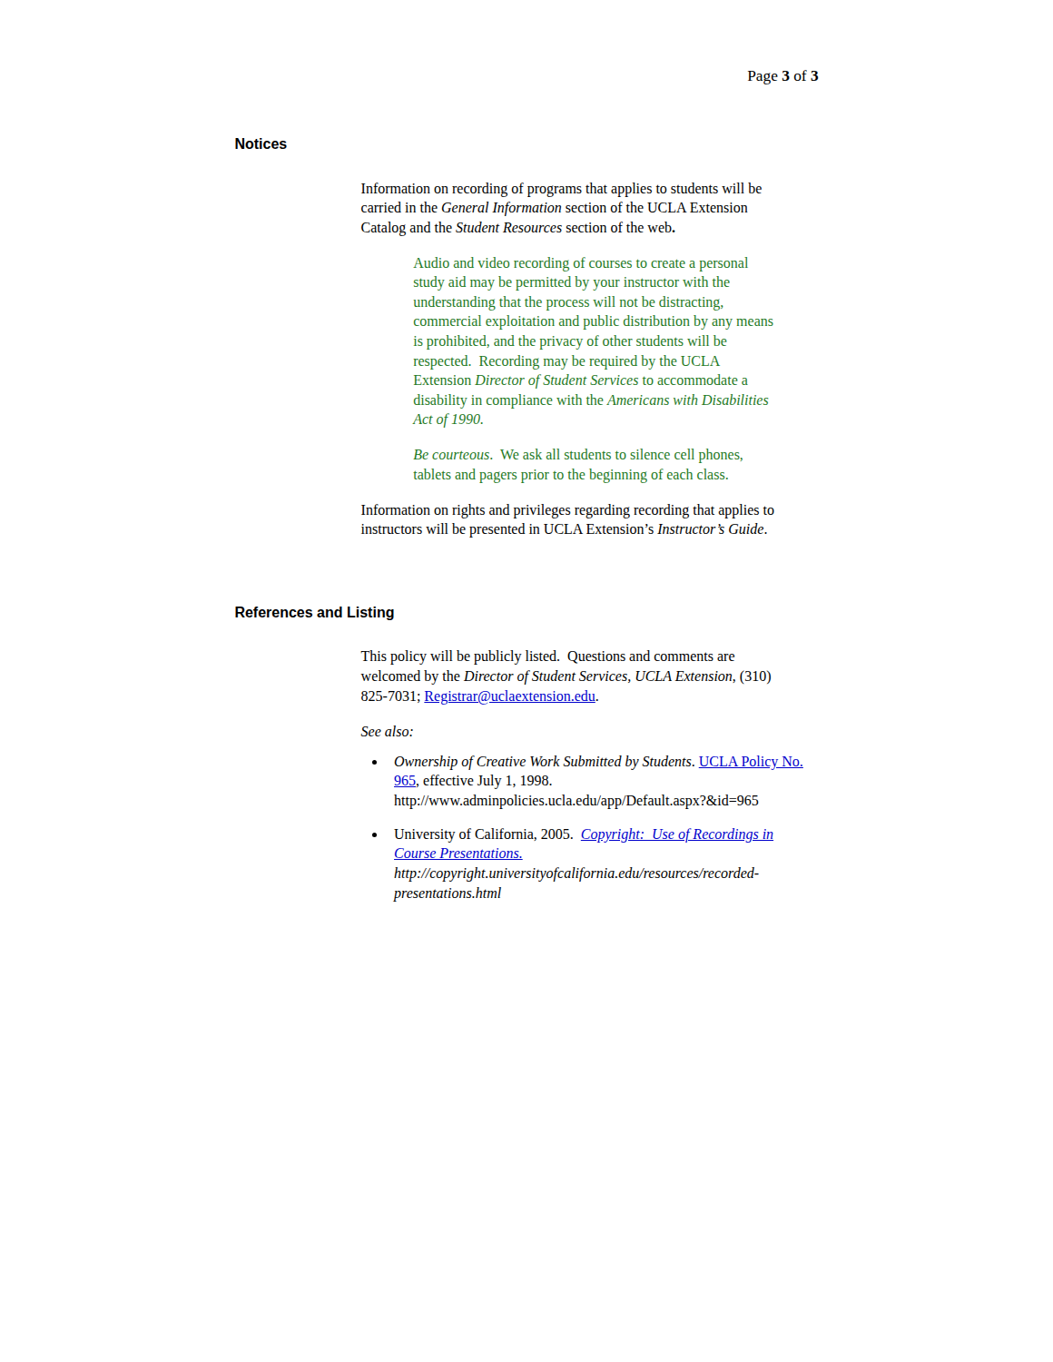Page 3 of 3
Notices
Information on recording of programs that applies to students will be carried in the General Information section of the UCLA Extension Catalog and the Student Resources section of the web.
Audio and video recording of courses to create a personal study aid may be permitted by your instructor with the understanding that the process will not be distracting, commercial exploitation and public distribution by any means is prohibited, and the privacy of other students will be respected. Recording may be required by the UCLA Extension Director of Student Services to accommodate a disability in compliance with the Americans with Disabilities Act of 1990.
Be courteous. We ask all students to silence cell phones, tablets and pagers prior to the beginning of each class.
Information on rights and privileges regarding recording that applies to instructors will be presented in UCLA Extension’s Instructor’s Guide.
References and Listing
This policy will be publicly listed. Questions and comments are welcomed by the Director of Student Services, UCLA Extension, (310) 825-7031; Registrar@uclaextension.edu.
See also:
Ownership of Creative Work Submitted by Students. UCLA Policy No. 965, effective July 1, 1998.
http://www.adminpolicies.ucla.edu/app/Default.aspx?&id=965
University of California, 2005. Copyright: Use of Recordings in Course Presentations.
http://copyright.universityofcalifornia.edu/resources/recorded-presentations.html